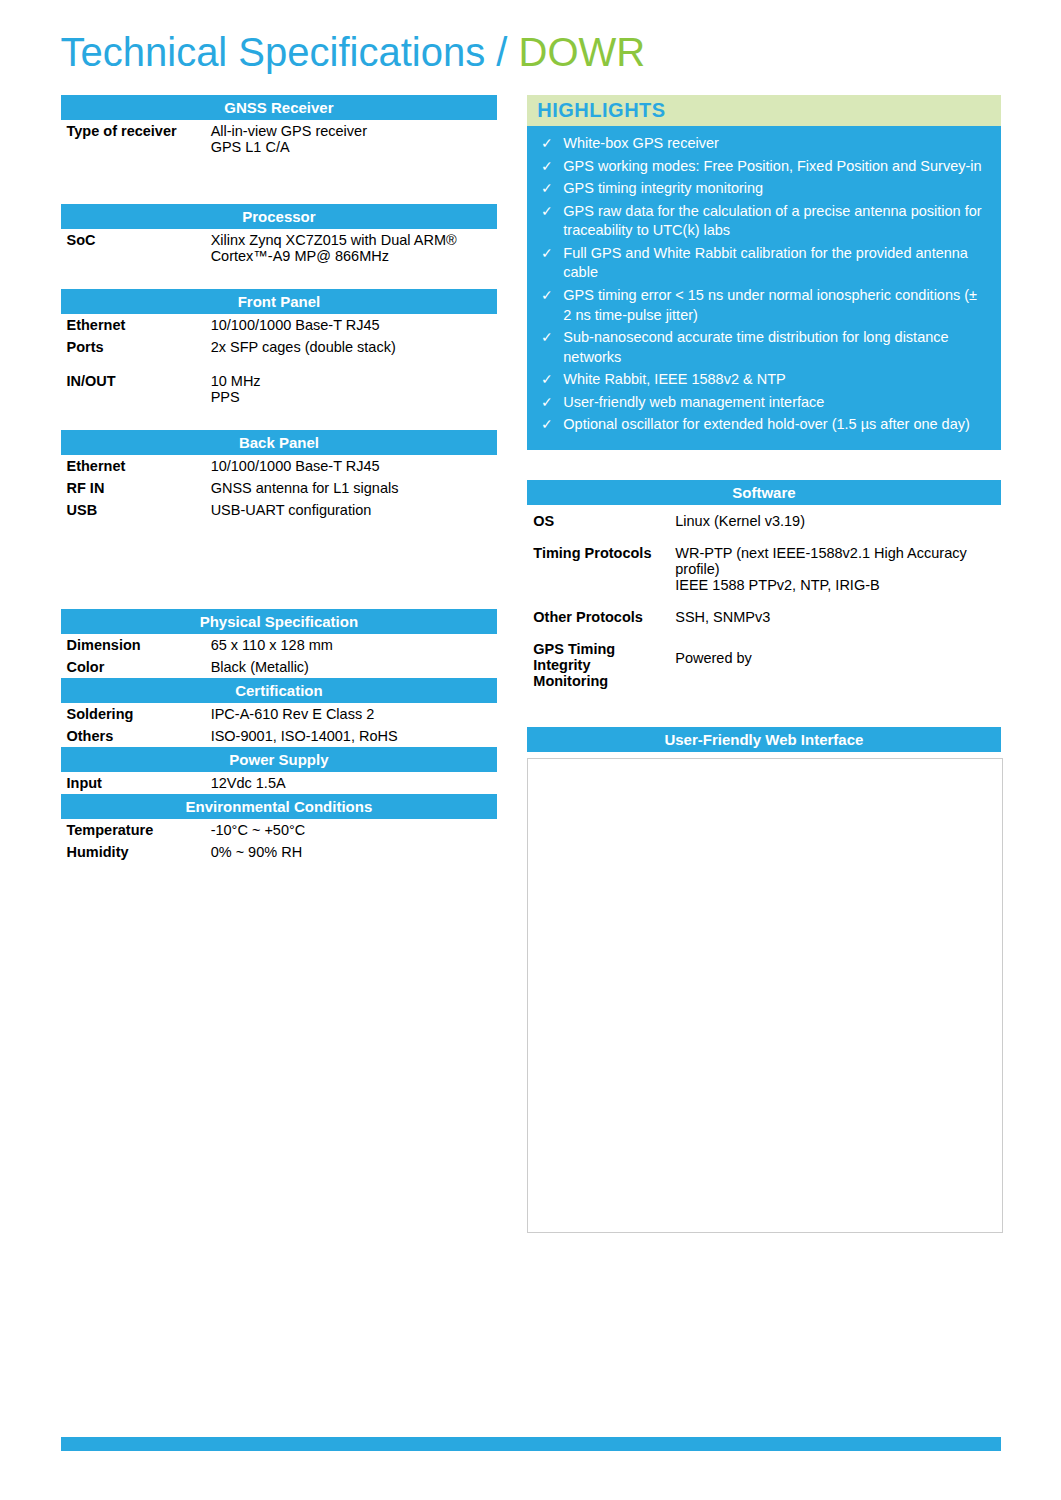Technical Specifications / DOWR
| GNSS Receiver |
| --- |
| Type of receiver | All-in-view GPS receiver GPS L1 C/A |
| Processor |
| --- |
| SoC | Xilinx Zynq XC7Z015 with Dual ARM® Cortex™-A9 MP@ 866MHz |
| Front Panel |
| --- |
| Ethernet | 10/100/1000 Base-T RJ45 |
| Ports | 2x SFP cages (double stack) |
| IN/OUT | 10 MHz PPS |
| Back Panel |
| --- |
| Ethernet | 10/100/1000 Base-T RJ45 |
| RF IN | GNSS antenna for L1 signals |
| USB | USB-UART configuration |
| Physical Specification |
| --- |
| Dimension | 65 x 110 x 128 mm |
| Color | Black (Metallic) |
| Certification |
| Soldering | IPC-A-610 Rev E Class 2 |
| Others | ISO-9001, ISO-14001, RoHS |
| Power Supply |
| Input | 12Vdc 1.5A |
| Environmental Conditions |
| Temperature | -10°C ~ +50°C |
| Humidity | 0% ~ 90% RH |
HIGHLIGHTS
White-box GPS receiver
GPS working modes: Free Position, Fixed Position and Survey-in
GPS timing integrity monitoring
GPS raw data for the calculation of a precise antenna position for traceability to UTC(k) labs
Full GPS and White Rabbit calibration for the provided antenna cable
GPS timing error < 15 ns under normal ionospheric conditions (± 2 ns time-pulse jitter)
Sub-nanosecond accurate time distribution for long distance networks
White Rabbit, IEEE 1588v2 & NTP
User-friendly web management interface
Optional oscillator for extended hold-over (1.5 µs after one day)
| Software |
| --- |
| OS | Linux (Kernel v3.19) |
| Timing Protocols | WR-PTP (next IEEE-1588v2.1 High Accuracy profile) IEEE 1588 PTPv2, NTP, IRIG-B |
| Other Protocols | SSH, SNMPv3 |
| GPS Timing Integrity Monitoring | Powered by |
User-Friendly Web Interface